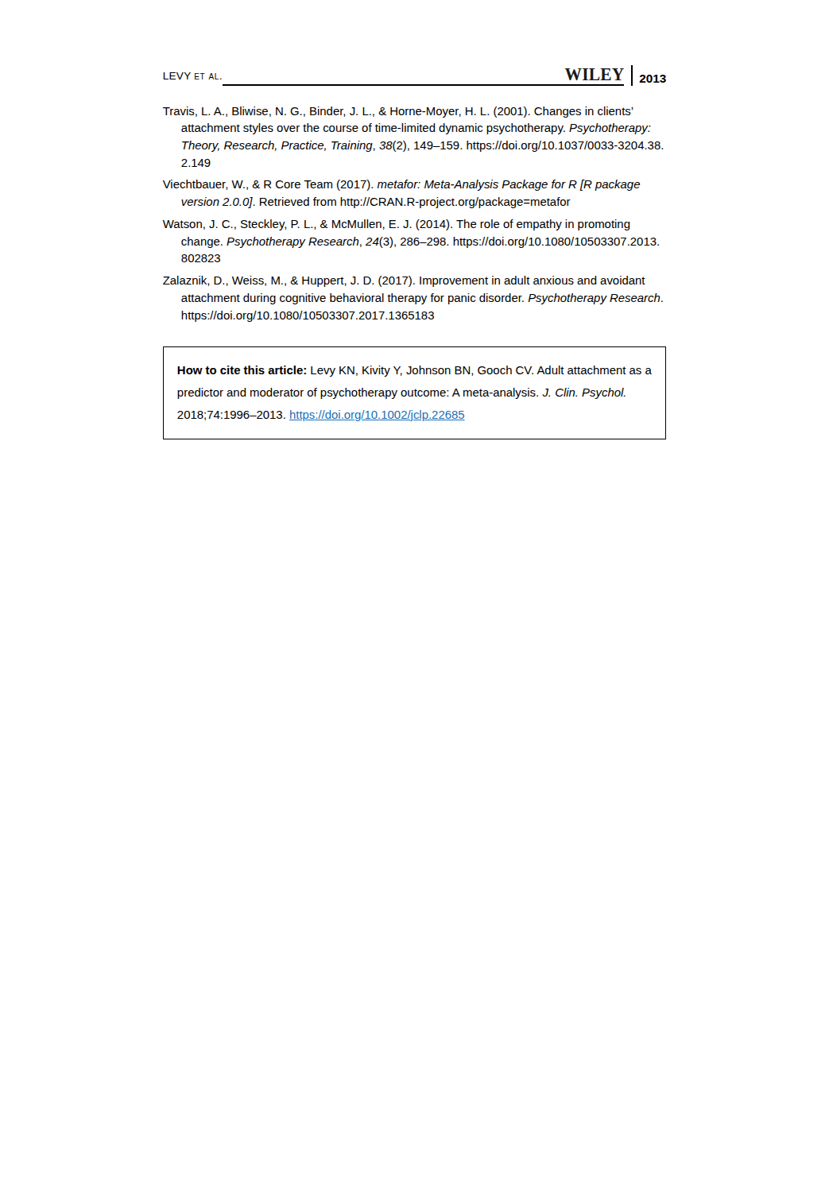LEVY ET AL.
WILEY
2013
Travis, L. A., Bliwise, N. G., Binder, J. L., & Horne-Moyer, H. L. (2001). Changes in clients’ attachment styles over the course of time-limited dynamic psychotherapy. Psychotherapy: Theory, Research, Practice, Training, 38(2), 149–159. https://doi.org/10.1037/0033-3204.38.2.149
Viechtbauer, W., & R Core Team (2017). metafor: Meta-Analysis Package for R [R package version 2.0.0]. Retrieved from http://CRAN.R-project.org/package=metafor
Watson, J. C., Steckley, P. L., & McMullen, E. J. (2014). The role of empathy in promoting change. Psychotherapy Research, 24(3), 286–298. https://doi.org/10.1080/10503307.2013.802823
Zalaznik, D., Weiss, M., & Huppert, J. D. (2017). Improvement in adult anxious and avoidant attachment during cognitive behavioral therapy for panic disorder. Psychotherapy Research. https://doi.org/10.1080/10503307.2017.1365183
How to cite this article: Levy KN, Kivity Y, Johnson BN, Gooch CV. Adult attachment as a predictor and moderator of psychotherapy outcome: A meta-analysis. J. Clin. Psychol. 2018;74:1996–2013. https://doi.org/10.1002/jclp.22685